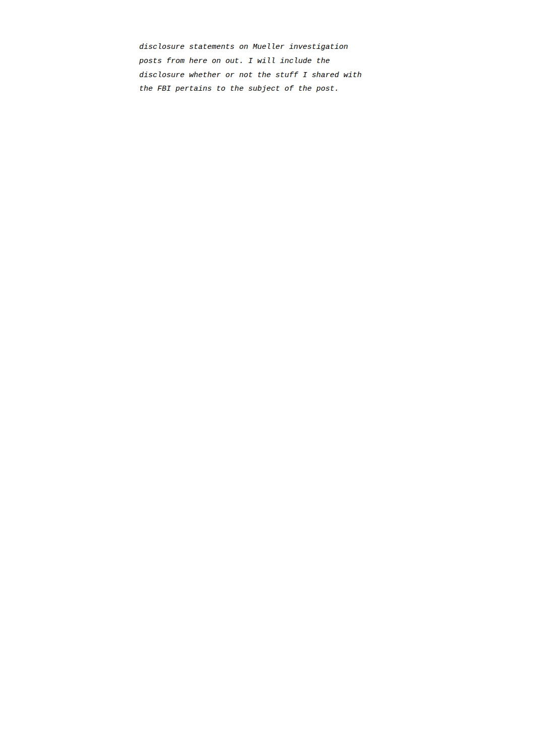disclosure statements on Mueller investigation posts from here on out. I will include the disclosure whether or not the stuff I shared with the FBI pertains to the subject of the post.